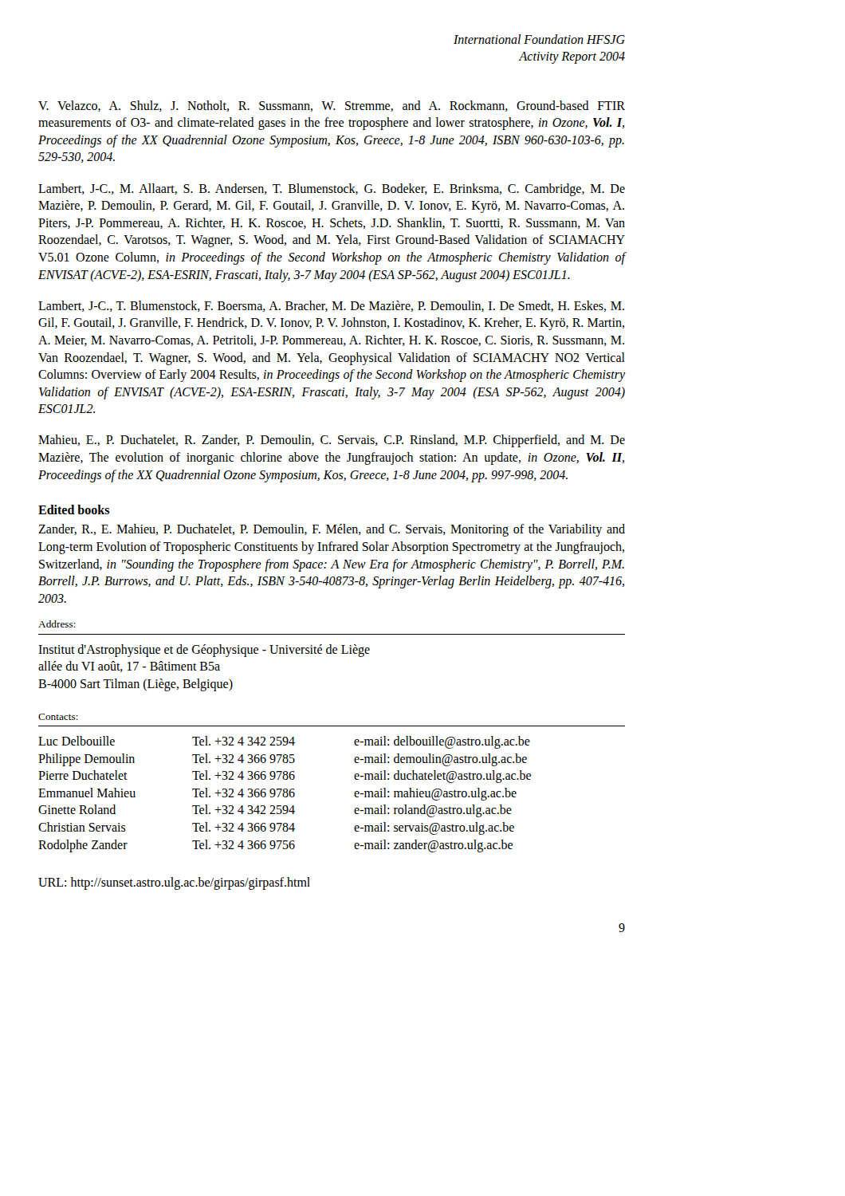International Foundation HFSJG
Activity Report 2004
V. Velazco, A. Shulz, J. Notholt, R. Sussmann, W. Stremme, and A. Rockmann, Ground-based FTIR measurements of O3- and climate-related gases in the free troposphere and lower stratosphere, in Ozone, Vol. I, Proceedings of the XX Quadrennial Ozone Symposium, Kos, Greece, 1-8 June 2004, ISBN 960-630-103-6, pp. 529-530, 2004.
Lambert, J-C., M. Allaart, S. B. Andersen, T. Blumenstock, G. Bodeker, E. Brinksma, C. Cambridge, M. De Mazière, P. Demoulin, P. Gerard, M. Gil, F. Goutail, J. Granville, D. V. Ionov, E. Kyrö, M. Navarro-Comas, A. Piters, J-P. Pommereau, A. Richter, H. K. Roscoe, H. Schets, J.D. Shanklin, T. Suortti, R. Sussmann, M. Van Roozendael, C. Varotsos, T. Wagner, S. Wood, and M. Yela, First Ground-Based Validation of SCIAMACHY V5.01 Ozone Column, in Proceedings of the Second Workshop on the Atmospheric Chemistry Validation of ENVISAT (ACVE-2), ESA-ESRIN, Frascati, Italy, 3-7 May 2004 (ESA SP-562, August 2004) ESC01JL1.
Lambert, J-C., T. Blumenstock, F. Boersma, A. Bracher, M. De Mazière, P. Demoulin, I. De Smedt, H. Eskes, M. Gil, F. Goutail, J. Granville, F. Hendrick, D. V. Ionov, P. V. Johnston, I. Kostadinov, K. Kreher, E. Kyrö, R. Martin, A. Meier, M. Navarro-Comas, A. Petritoli, J-P. Pommereau, A. Richter, H. K. Roscoe, C. Sioris, R. Sussmann, M. Van Roozendael, T. Wagner, S. Wood, and M. Yela, Geophysical Validation of SCIAMACHY NO2 Vertical Columns: Overview of Early 2004 Results, in Proceedings of the Second Workshop on the Atmospheric Chemistry Validation of ENVISAT (ACVE-2), ESA-ESRIN, Frascati, Italy, 3-7 May 2004 (ESA SP-562, August 2004) ESC01JL2.
Mahieu, E., P. Duchatelet, R. Zander, P. Demoulin, C. Servais, C.P. Rinsland, M.P. Chipperfield, and M. De Mazière, The evolution of inorganic chlorine above the Jungfraujoch station: An update, in Ozone, Vol. II, Proceedings of the XX Quadrennial Ozone Symposium, Kos, Greece, 1-8 June 2004, pp. 997-998, 2004.
Edited books
Zander, R., E. Mahieu, P. Duchatelet, P. Demoulin, F. Mélen, and C. Servais, Monitoring of the Variability and Long-term Evolution of Tropospheric Constituents by Infrared Solar Absorption Spectrometry at the Jungfraujoch, Switzerland, in "Sounding the Troposphere from Space: A New Era for Atmospheric Chemistry", P. Borrell, P.M. Borrell, J.P. Burrows, and U. Platt, Eds., ISBN 3-540-40873-8, Springer-Verlag Berlin Heidelberg, pp. 407-416, 2003.
Address:
Institut d'Astrophysique et de Géophysique - Université de Liège
allée du VI août, 17 - Bâtiment B5a
B-4000 Sart Tilman (Liège, Belgique)
Contacts:
| Luc Delbouille | Tel. +32 4 342 2594 | e-mail: delbouille@astro.ulg.ac.be |
| Philippe Demoulin | Tel. +32 4 366 9785 | e-mail: demoulin@astro.ulg.ac.be |
| Pierre Duchatelet | Tel. +32 4 366 9786 | e-mail: duchatelet@astro.ulg.ac.be |
| Emmanuel Mahieu | Tel. +32 4 366 9786 | e-mail: mahieu@astro.ulg.ac.be |
| Ginette Roland | Tel. +32 4 342 2594 | e-mail: roland@astro.ulg.ac.be |
| Christian Servais | Tel. +32 4 366 9784 | e-mail: servais@astro.ulg.ac.be |
| Rodolphe Zander | Tel. +32 4 366 9756 | e-mail: zander@astro.ulg.ac.be |
URL: http://sunset.astro.ulg.ac.be/girpas/girpasf.html
9